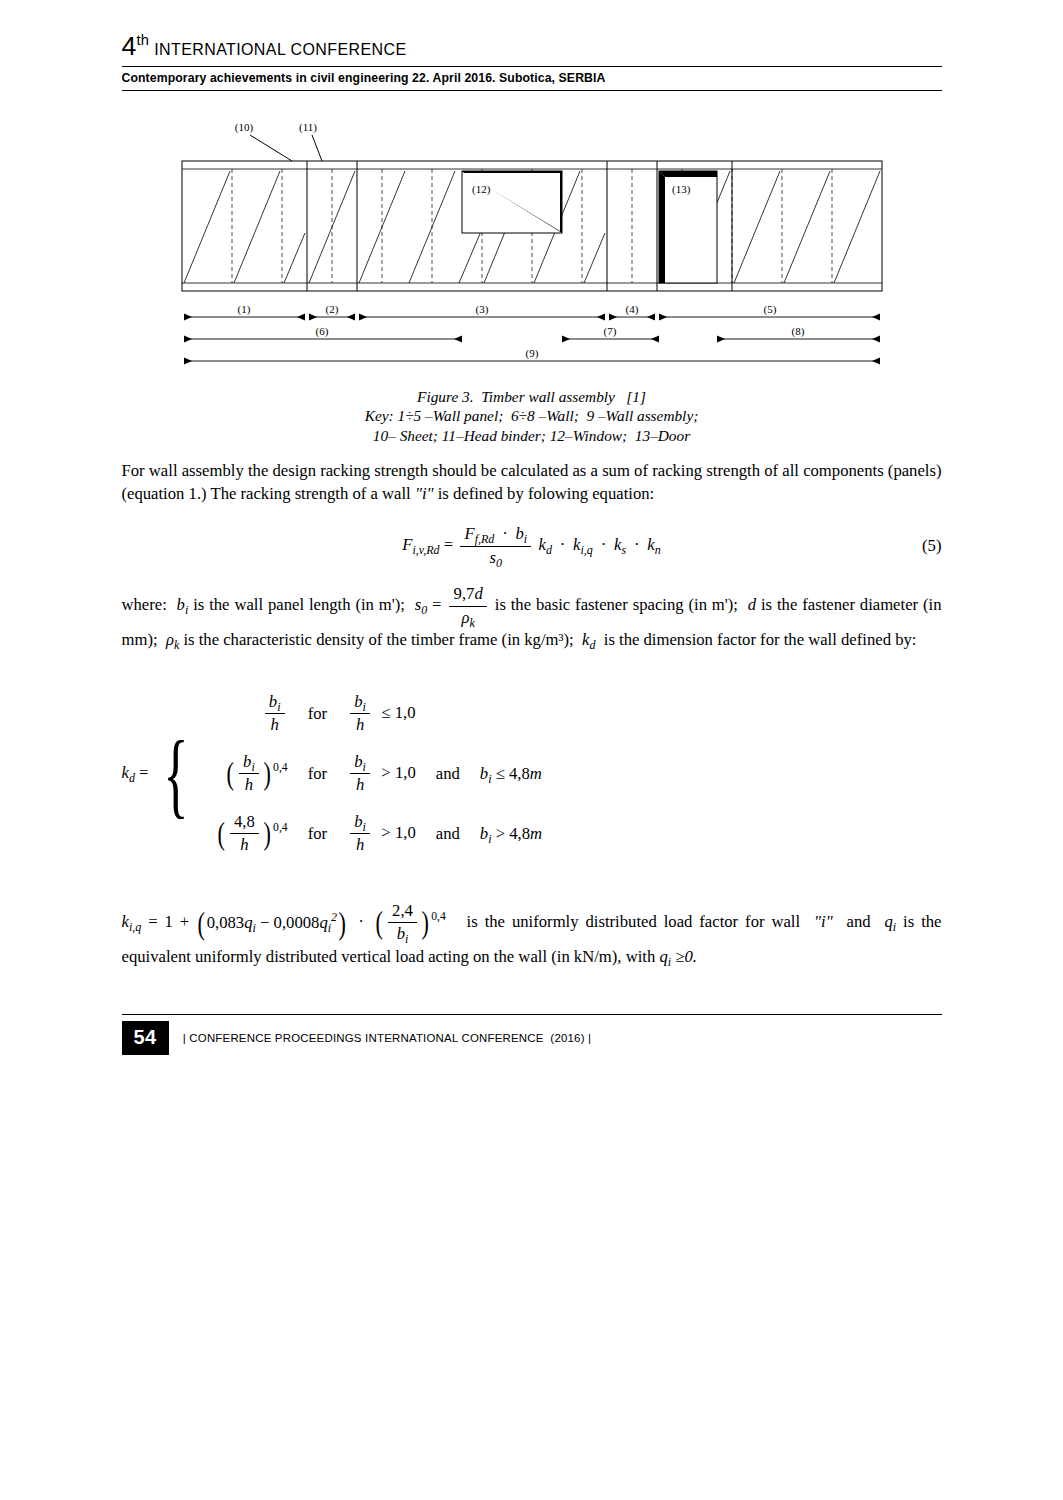4th INTERNATIONAL CONFERENCE
Contemporary achievements in civil engineering 22. April 2016. Subotica, SERBIA
(10) (11) (12) (13) (1) (2) (3) (4) (5) (6) (7) (8) (9)
Figure 3. Timber wall assembly [1] Key: 1÷5 –Wall panel; 6÷8 –Wall; 9 –Wall assembly; 10– Sheet; 11–Head binder; 12–Window; 13–Door
For wall assembly the design racking strength should be calculated as a sum of racking strength of all components (panels) (equation 1.) The racking strength of a wall "i" is defined by folowing equation:
Fi,v,Rd = Ff,Rd · bi s0 kd · ki,q · ks · kn
(5)
where: bi is the wall panel length (in m'); s0 = 9,7d ρk is the basic fastener spacing (in m'); d is the fastener diameter (in mm); ρk is the characteristic density of the timber frame (in kg/m³); kd is the dimension factor for the wall defined by:
kd = {
| b i h | for | b i h ≤ 1,0 | | |
| ( b i h ) 0,4 | for | b i h > 1,0 | and | b i ≤ 4,8 m |
| ( 4,8 h ) 0,4 | for | b i h > 1,0 | and | b i > 4,8 m |
ki,q = 1 + (0,083qi − 0,0008qi2) · ( 2,4 bi ) 0,4 is the uniformly distributed load factor for wall "i" and qi is the equivalent uniformly distributed vertical load acting on the wall (in kN/m), with qi ≥0.
54 | CONFERENCE PROCEEDINGS INTERNATIONAL CONFERENCE (2016) |